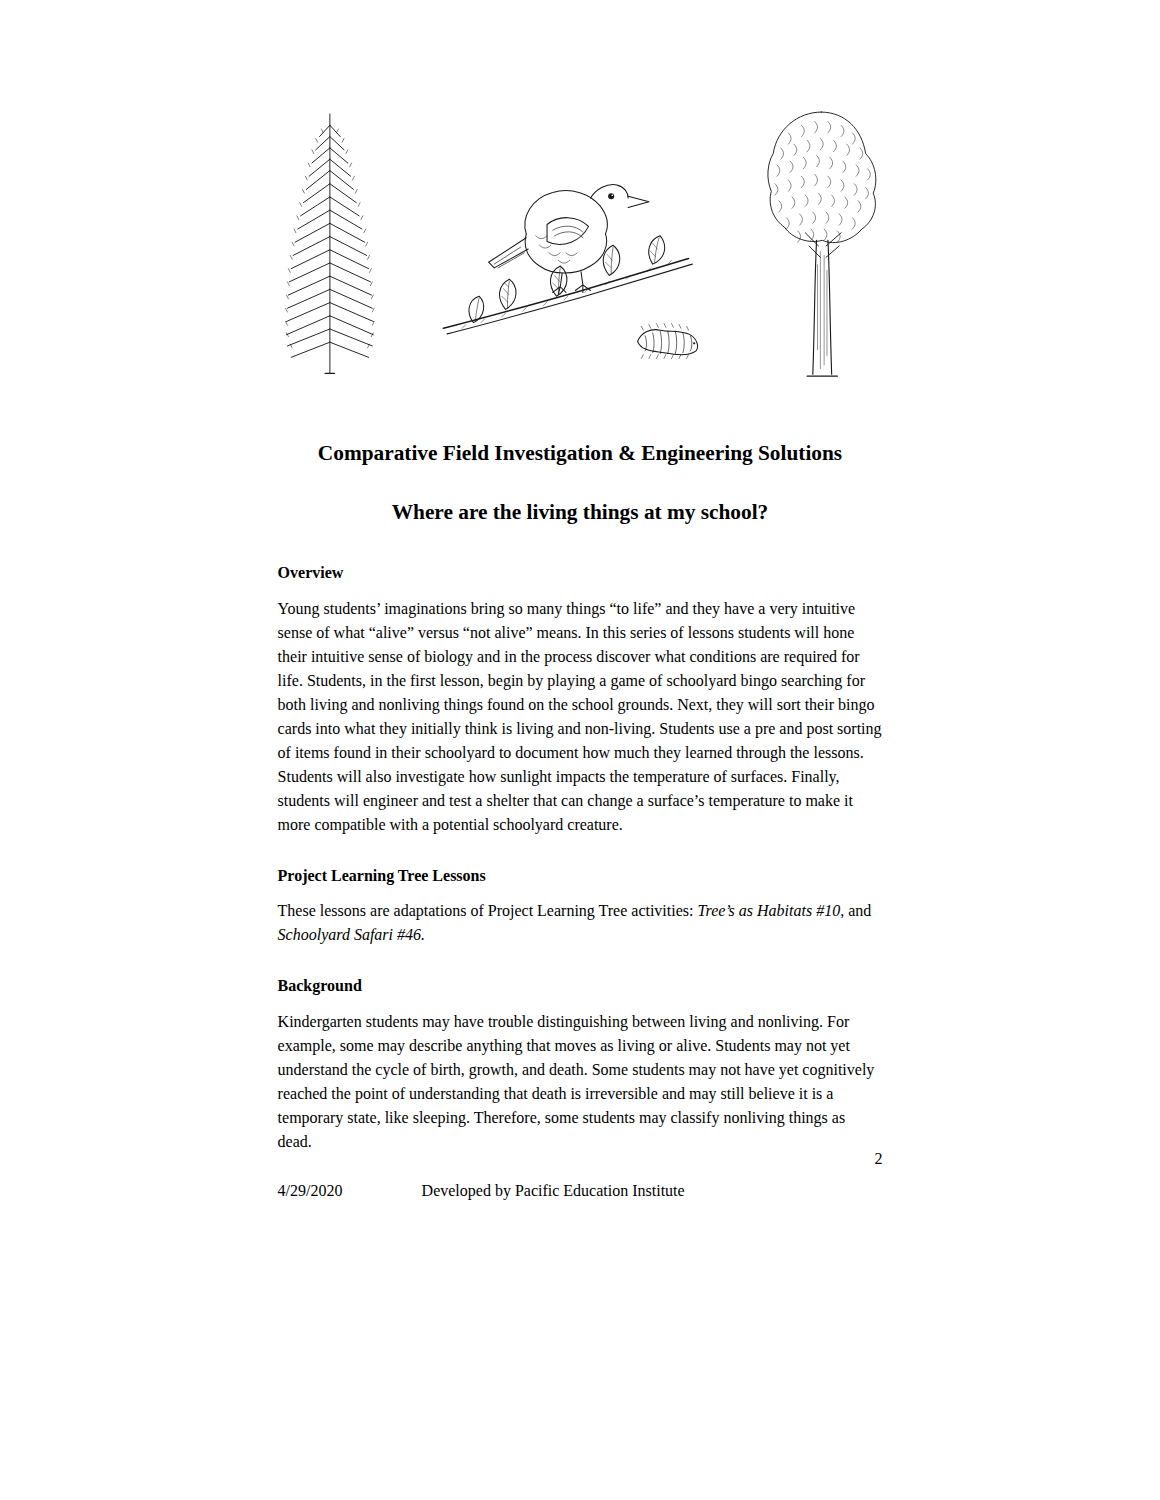Comparative Field Investigation & Engineering Solutions Where are the living things at my school?
Overview
Young students’ imaginations bring so many things “to life” and they have a very intuitive sense of what “alive” versus “not alive” means. In this series of lessons students will hone their intuitive sense of biology and in the process discover what conditions are required for life. Students, in the first lesson, begin by playing a game of schoolyard bingo searching for both living and nonliving things found on the school grounds. Next, they will sort their bingo cards into what they initially think is living and non-living. Students use a pre and post sorting of items found in their schoolyard to document how much they learned through the lessons. Students will also investigate how sunlight impacts the temperature of surfaces. Finally, students will engineer and test a shelter that can change a surface’s temperature to make it more compatible with a potential schoolyard creature.
Project Learning Tree Lessons
These lessons are adaptations of Project Learning Tree activities: Tree’s as Habitats #10, and Schoolyard Safari #46.
Background
Kindergarten students may have trouble distinguishing between living and nonliving. For example, some may describe anything that moves as living or alive. Students may not yet understand the cycle of birth, growth, and death. Some students may not have yet cognitively reached the point of understanding that death is irreversible and may still believe it is a temporary state, like sleeping. Therefore, some students may classify nonliving things as dead.
2
4/29/2020 Developed by Pacific Education Institute